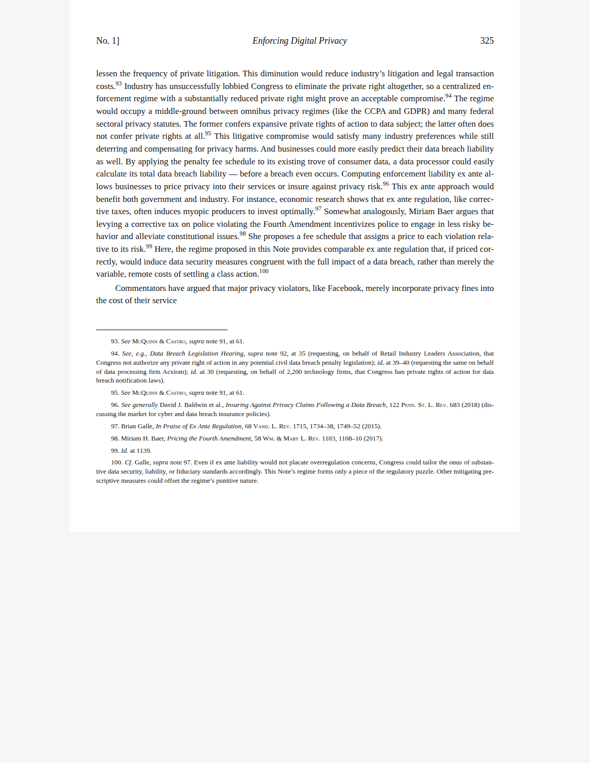No. 1] Enforcing Digital Privacy 325
lessen the frequency of private litigation. This diminution would reduce industry’s litigation and legal transaction costs.93 Industry has unsuccessfully lobbied Congress to eliminate the private right altogether, so a centralized enforcement regime with a substantially reduced private right might prove an acceptable compromise.94 The regime would occupy a middle-ground between omnibus privacy regimes (like the CCPA and GDPR) and many federal sectoral privacy statutes. The former confers expansive private rights of action to data subject; the latter often does not confer private rights at all.95 This litigative compromise would satisfy many industry preferences while still deterring and compensating for privacy harms. And businesses could more easily predict their data breach liability as well. By applying the penalty fee schedule to its existing trove of consumer data, a data processor could easily calculate its total data breach liability — before a breach even occurs. Computing enforcement liability ex ante allows businesses to price privacy into their services or insure against privacy risk.96 This ex ante approach would benefit both government and industry. For instance, economic research shows that ex ante regulation, like corrective taxes, often induces myopic producers to invest optimally.97 Somewhat analogously, Miriam Baer argues that levying a corrective tax on police violating the Fourth Amendment incentivizes police to engage in less risky behavior and alleviate constitutional issues.98 She proposes a fee schedule that assigns a price to each violation relative to its risk.99 Here, the regime proposed in this Note provides comparable ex ante regulation that, if priced correctly, would induce data security measures congruent with the full impact of a data breach, rather than merely the variable, remote costs of settling a class action.100
Commentators have argued that major privacy violators, like Facebook, merely incorporate privacy fines into the cost of their service
See McQuinn & Castro, supra note 91, at 61.
See, e.g., Data Breach Legislation Hearing, supra note 92, at 35 (requesting, on behalf of Retail Industry Leaders Association, that Congress not authorize any private right of action in any potential civil data breach penalty legislation); id. at 39–40 (requesting the same on behalf of data processing firm Acxiom); id. at 30 (requesting, on behalf of 2,200 technology firms, that Congress ban private rights of action for data breach notification laws).
See McQuinn & Castro, supra note 91, at 61.
See generally David J. Baldwin et al., Insuring Against Privacy Claims Following a Data Breach, 122 Penn. St. L. Rev. 683 (2018) (discussing the market for cyber and data breach insurance policies).
Brian Galle, In Praise of Ex Ante Regulation, 68 Vand. L. Rev. 1715, 1734–38, 1749–52 (2015).
Miriam H. Baer, Pricing the Fourth Amendment, 58 Wm. & Mary L. Rev. 1103, 1108–10 (2017).
Id. at 1139.
Cf. Galle, supra note 97. Even if ex ante liability would not placate overregulation concerns, Congress could tailor the onus of substantive data security, liability, or fiduciary standards accordingly. This Note’s regime forms only a piece of the regulatory puzzle. Other mitigating prescriptive measures could offset the regime’s punitive nature.